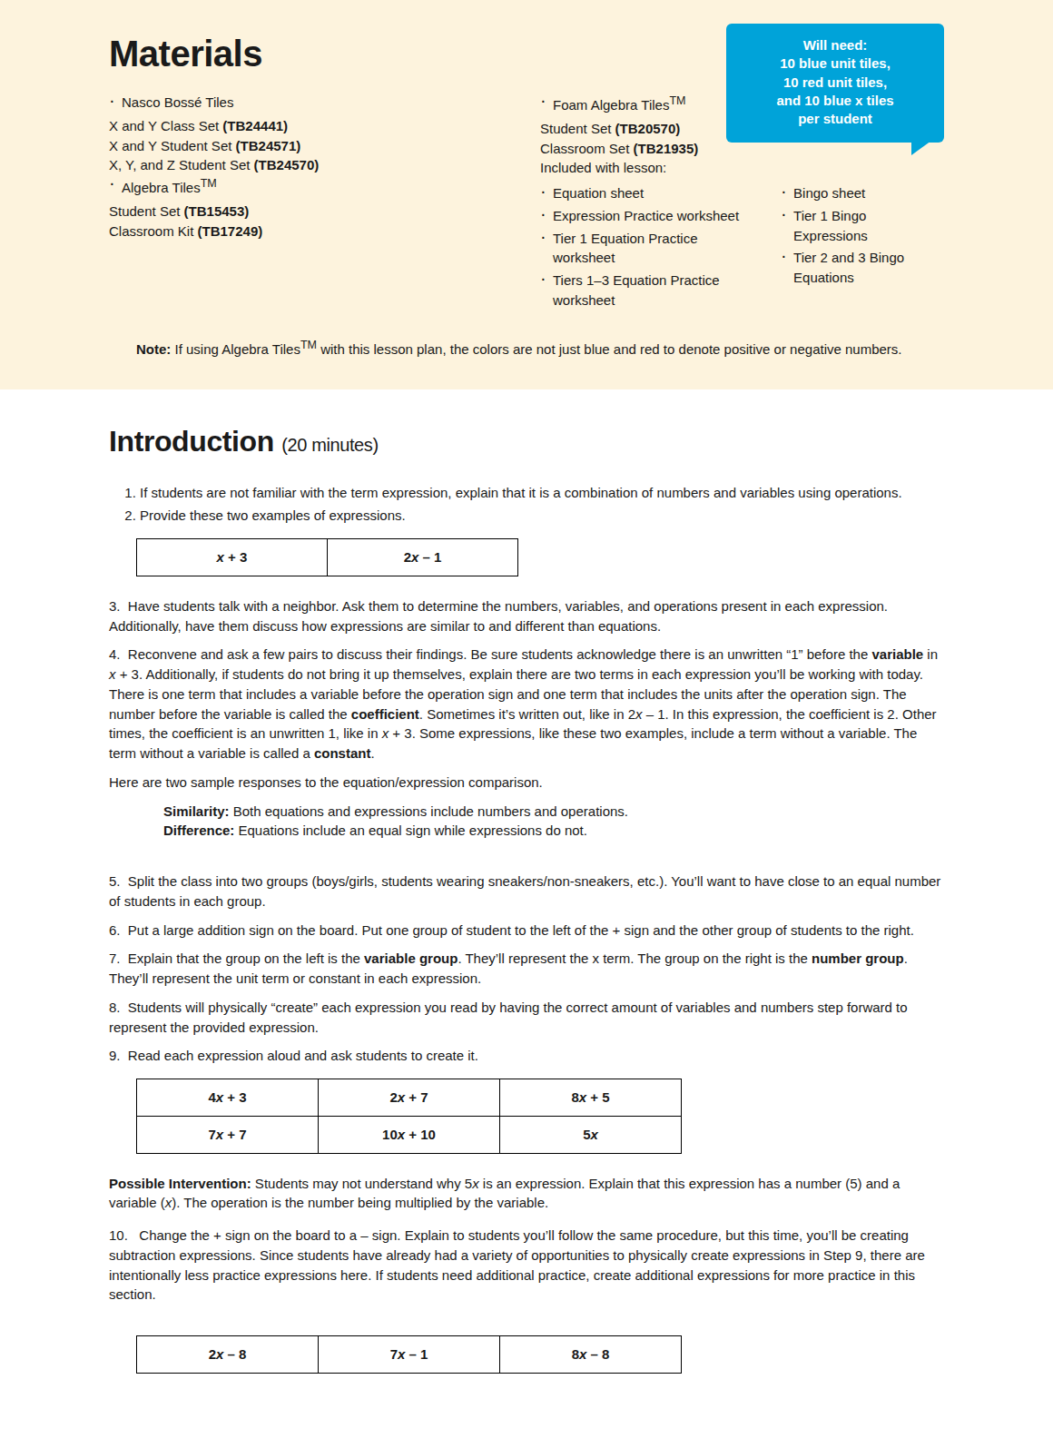Will need:
10 blue unit tiles,
10 red unit tiles,
and 10 blue x tiles
per student
Materials
Nasco Bossé Tiles
X and Y Class Set (TB24441)
X and Y Student Set (TB24571)
X, Y, and Z Student Set (TB24570)
Algebra TilesTM
Student Set (TB15453)
Classroom Kit (TB17249)
Foam Algebra TilesTM
Student Set (TB20570)
Classroom Set (TB21935)
Included with lesson:
Equation sheet
Expression Practice worksheet
Tier 1 Equation Practice worksheet
Tiers 1–3 Equation Practice worksheet
Bingo sheet
Tier 1 Bingo Expressions
Tier 2 and 3 Bingo Equations
Note: If using Algebra TilesTM with this lesson plan, the colors are not just blue and red to denote positive or negative numbers.
Introduction (20 minutes)
If students are not familiar with the term expression, explain that it is a combination of numbers and variables using operations.
Provide these two examples of expressions.
| x + 3 | 2 x – 1 |
3. Have students talk with a neighbor. Ask them to determine the numbers, variables, and operations present in each expression. Additionally, have them discuss how expressions are similar to and different than equations.
4. Reconvene and ask a few pairs to discuss their findings. Be sure students acknowledge there is an unwritten “1” before the variable in x + 3. Additionally, if students do not bring it up themselves, explain there are two terms in each expression you’ll be working with today. There is one term that includes a variable before the operation sign and one term that includes the units after the operation sign. The number before the variable is called the coefficient. Sometimes it’s written out, like in 2x – 1. In this expression, the coefficient is 2. Other times, the coefficient is an unwritten 1, like in x + 3. Some expressions, like these two examples, include a term without a variable. The term without a variable is called a constant.
Here are two sample responses to the equation/expression comparison.
Similarity: Both equations and expressions include numbers and operations.
Difference: Equations include an equal sign while expressions do not.
5. Split the class into two groups (boys/girls, students wearing sneakers/non-sneakers, etc.). You’ll want to have close to an equal number of students in each group.
6. Put a large addition sign on the board. Put one group of student to the left of the + sign and the other group of students to the right.
7. Explain that the group on the left is the variable group. They’ll represent the x term. The group on the right is the number group. They’ll represent the unit term or constant in each expression.
8. Students will physically “create” each expression you read by having the correct amount of variables and numbers step forward to represent the provided expression.
9. Read each expression aloud and ask students to create it.
| 4 x + 3 | 2 x + 7 | 8 x + 5 |
| 7 x + 7 | 10 x + 10 | 5 x |
Possible Intervention: Students may not understand why 5x is an expression. Explain that this expression has a number (5) and a variable (x). The operation is the number being multiplied by the variable.
10. Change the + sign on the board to a – sign. Explain to students you’ll follow the same procedure, but this time, you’ll be creating subtraction expressions. Since students have already had a variety of opportunities to physically create expressions in Step 9, there are intentionally less practice expressions here. If students need additional practice, create additional expressions for more practice in this section.
| 2 x – 8 | 7 x – 1 | 8 x – 8 |